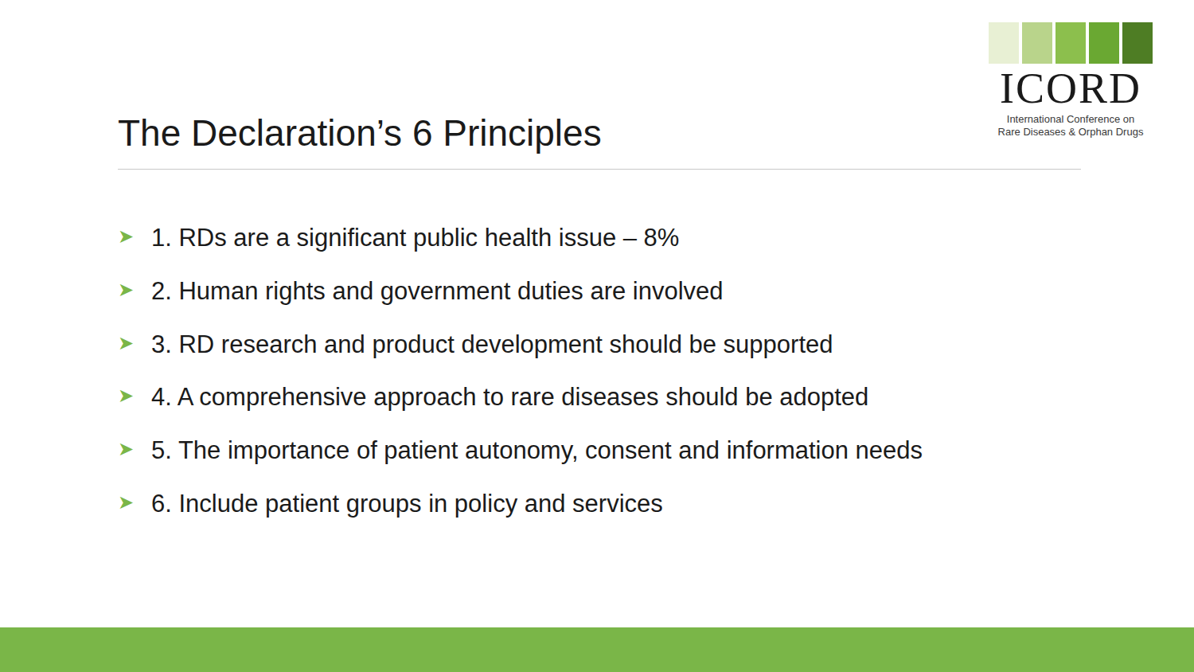ICORD
International Conference on
Rare Diseases & Orphan Drugs
The Declaration’s 6 Principles
1. RDs are a significant public health issue – 8%
2. Human rights and government duties are involved
3. RD research and product development should be supported
4. A comprehensive approach to rare diseases should be adopted
5. The importance of patient autonomy, consent and information needs
6. Include patient groups in policy and services